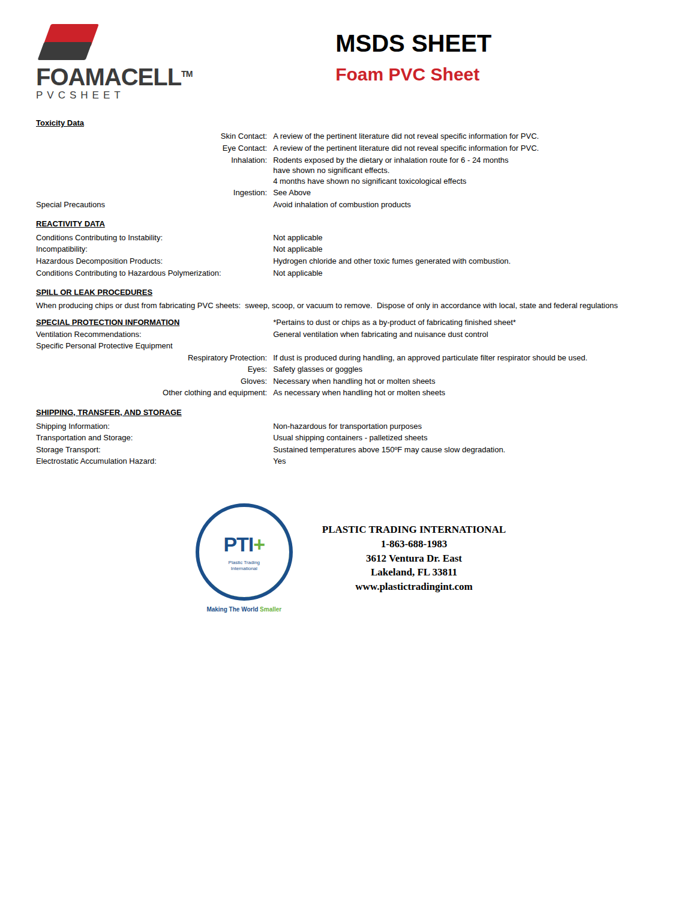FOAMACELLTM
PVCSHEET
MSDS SHEET
Foam PVC Sheet
Toxicity Data
| Skin Contact: | A review of the pertinent literature did not reveal specific information for PVC. |
| Eye Contact: | A review of the pertinent literature did not reveal specific information for PVC. |
| Inhalation: | Rodents exposed by the dietary or inhalation route for 6 - 24 months have shown no significant effects. 4 months have shown no significant toxicological effects |
| Ingestion: | See Above |
| Special Precautions | Avoid inhalation of combustion products |
REACTIVITY DATA
| Conditions Contributing to Instability: | Not applicable |
| Incompatibility: | Not applicable |
| Hazardous Decomposition Products: | Hydrogen chloride and other toxic fumes generated with combustion. |
| Conditions Contributing to Hazardous Polymerization: | Not applicable |
SPILL OR LEAK PROCEDURES
When producing chips or dust from fabricating PVC sheets: sweep, scoop, or vacuum to remove. Dispose of only in accordance with local, state and federal regulations
| SPECIAL PROTECTION INFORMATION | *Pertains to dust or chips as a by-product of fabricating finished sheet* |
| Ventilation Recommendations: | General ventilation when fabricating and nuisance dust control |
| Specific Personal Protective Equipment | |
| Respiratory Protection: | If dust is produced during handling, an approved particulate filter respirator should be used. |
| Eyes: | Safety glasses or goggles |
| Gloves: | Necessary when handling hot or molten sheets |
| Other clothing and equipment: | As necessary when handling hot or molten sheets |
SHIPPING, TRANSFER, AND STORAGE
| Shipping Information: | Non-hazardous for transportation purposes |
| Transportation and Storage: | Usual shipping containers - palletized sheets |
| Storage Transport: | Sustained temperatures above 150ºF may cause slow degradation. |
| Electrostatic Accumulation Hazard: | Yes |
PTI+
Plastic Trading International
Making The World Smaller
PLASTIC TRADING INTERNATIONAL
1-863-688-1983
3612 Ventura Dr. East
Lakeland, FL 33811
www.plastictradingint.com